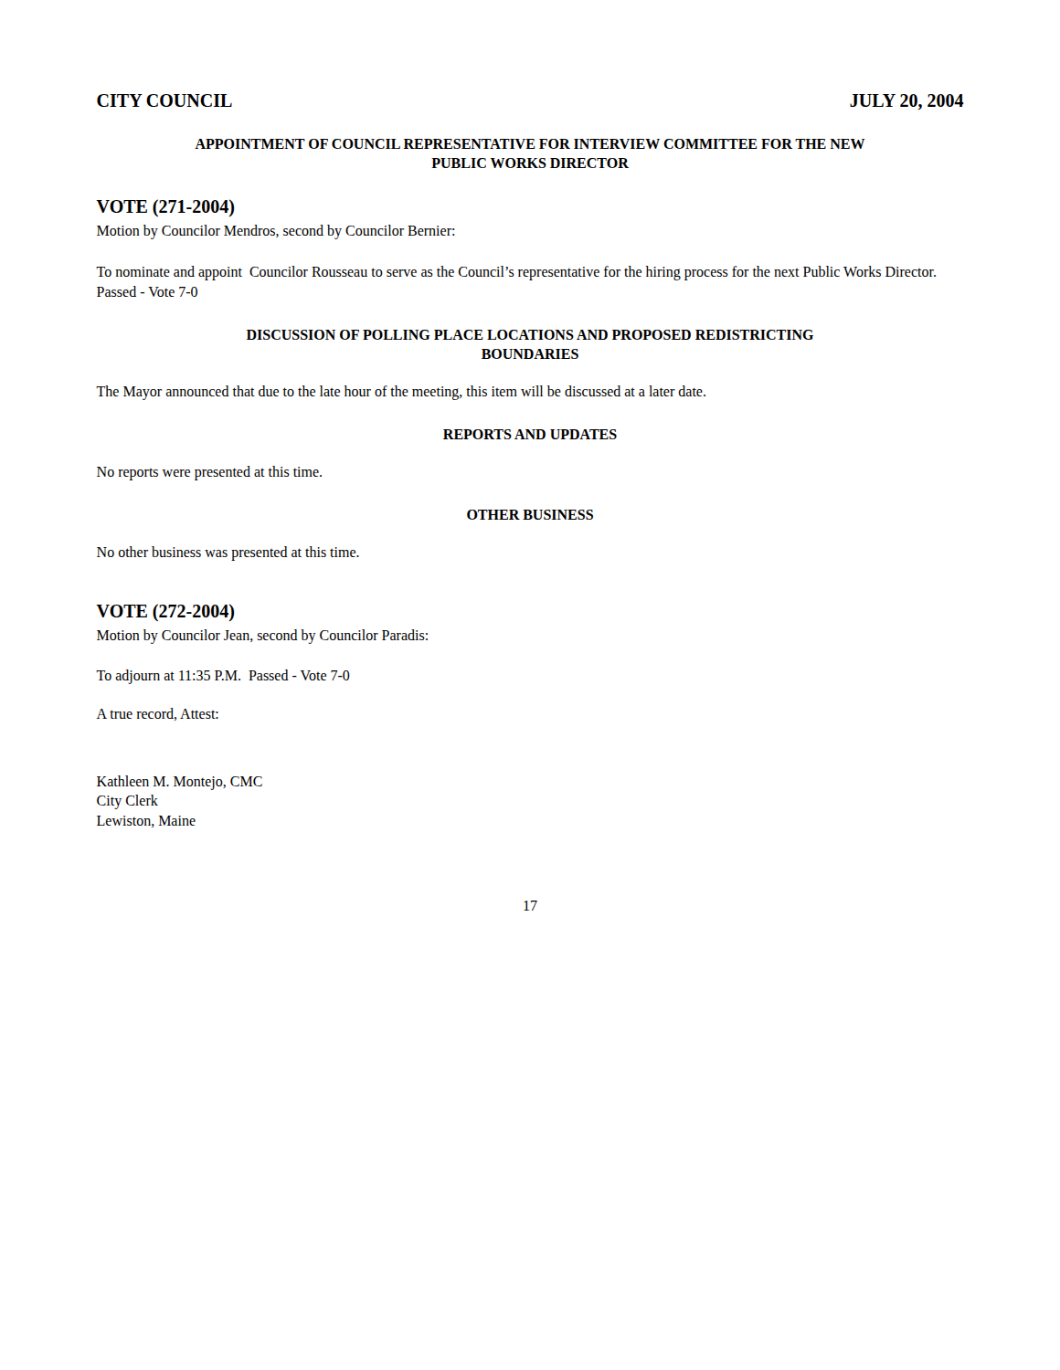CITY COUNCIL JULY 20, 2004
APPOINTMENT OF COUNCIL REPRESENTATIVE FOR INTERVIEW COMMITTEE FOR THE NEW PUBLIC WORKS DIRECTOR
VOTE (271-2004)
Motion by Councilor Mendros, second by Councilor Bernier:
To nominate and appoint Councilor Rousseau to serve as the Council’s representative for the hiring process for the next Public Works Director. Passed - Vote 7-0
DISCUSSION OF POLLING PLACE LOCATIONS AND PROPOSED REDISTRICTING BOUNDARIES
The Mayor announced that due to the late hour of the meeting, this item will be discussed at a later date.
REPORTS AND UPDATES
No reports were presented at this time.
OTHER BUSINESS
No other business was presented at this time.
VOTE (272-2004)
Motion by Councilor Jean, second by Councilor Paradis:
To adjourn at 11:35 P.M. Passed - Vote 7-0
A true record, Attest:
Kathleen M. Montejo, CMC
City Clerk
Lewiston, Maine
17